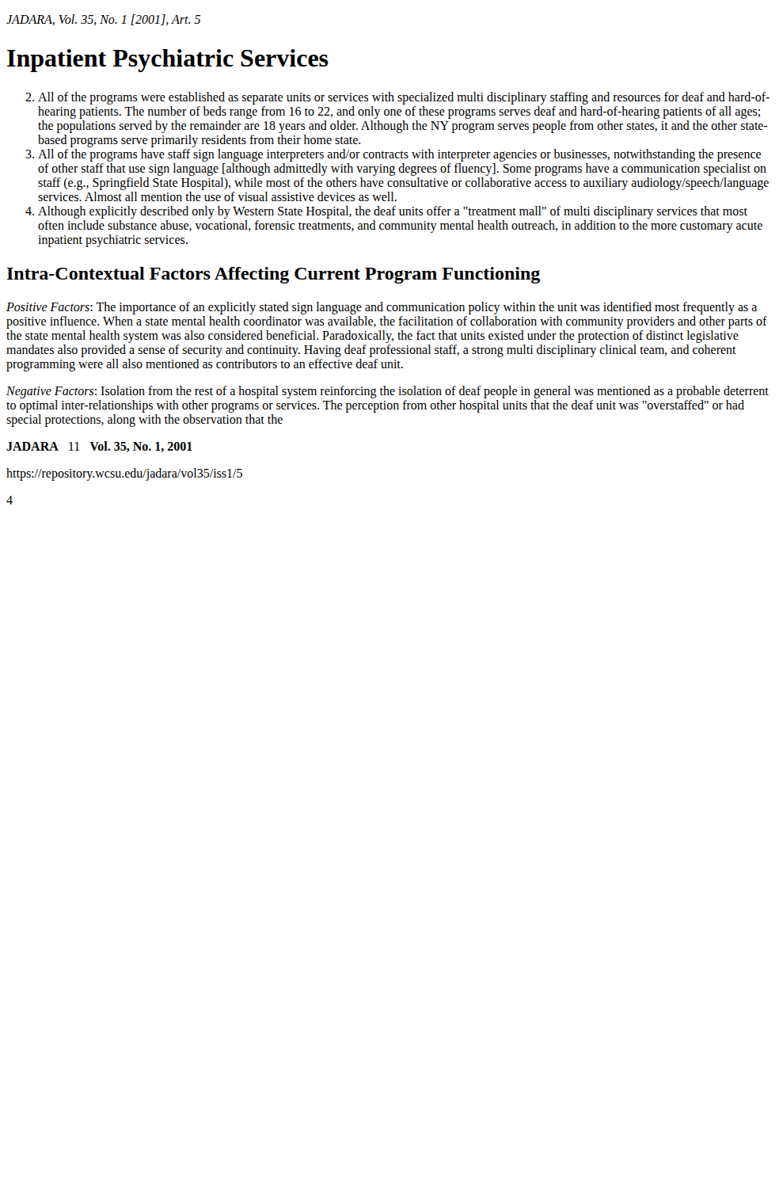JADARA, Vol. 35, No. 1 [2001], Art. 5
Inpatient Psychiatric Services
All of the programs were established as separate units or services with specialized multi disciplinary staffing and resources for deaf and hard-of-hearing patients. The number of beds range from 16 to 22, and only one of these programs serves deaf and hard-of-hearing patients of all ages; the populations served by the remainder are 18 years and older. Although the NY program serves people from other states, it and the other state-based programs serve primarily residents from their home state.
All of the programs have staff sign language interpreters and/or contracts with interpreter agencies or businesses, notwithstanding the presence of other staff that use sign language [although admittedly with varying degrees of fluency]. Some programs have a communication specialist on staff (e.g., Springfield State Hospital), while most of the others have consultative or collaborative access to auxiliary audiology/speech/language services. Almost all mention the use of visual assistive devices as well.
Although explicitly described only by Western State Hospital, the deaf units offer a "treatment mall" of multi disciplinary services that most often include substance abuse, vocational, forensic treatments, and community mental health outreach, in addition to the more customary acute inpatient psychiatric services.
Intra-Contextual Factors Affecting Current Program Functioning
Positive Factors: The importance of an explicitly stated sign language and communication policy within the unit was identified most frequently as a positive influence. When a state mental health coordinator was available, the facilitation of collaboration with community providers and other parts of the state mental health system was also considered beneficial. Paradoxically, the fact that units existed under the protection of distinct legislative mandates also provided a sense of security and continuity. Having deaf professional staff, a strong multi disciplinary clinical team, and coherent programming were all also mentioned as contributors to an effective deaf unit.
Negative Factors: Isolation from the rest of a hospital system reinforcing the isolation of deaf people in general was mentioned as a probable deterrent to optimal inter-relationships with other programs or services. The perception from other hospital units that the deaf unit was "overstaffed" or had special protections, along with the observation that the
JADARA 11 Vol. 35, No. 1, 2001
https://repository.wcsu.edu/jadara/vol35/iss1/5
4